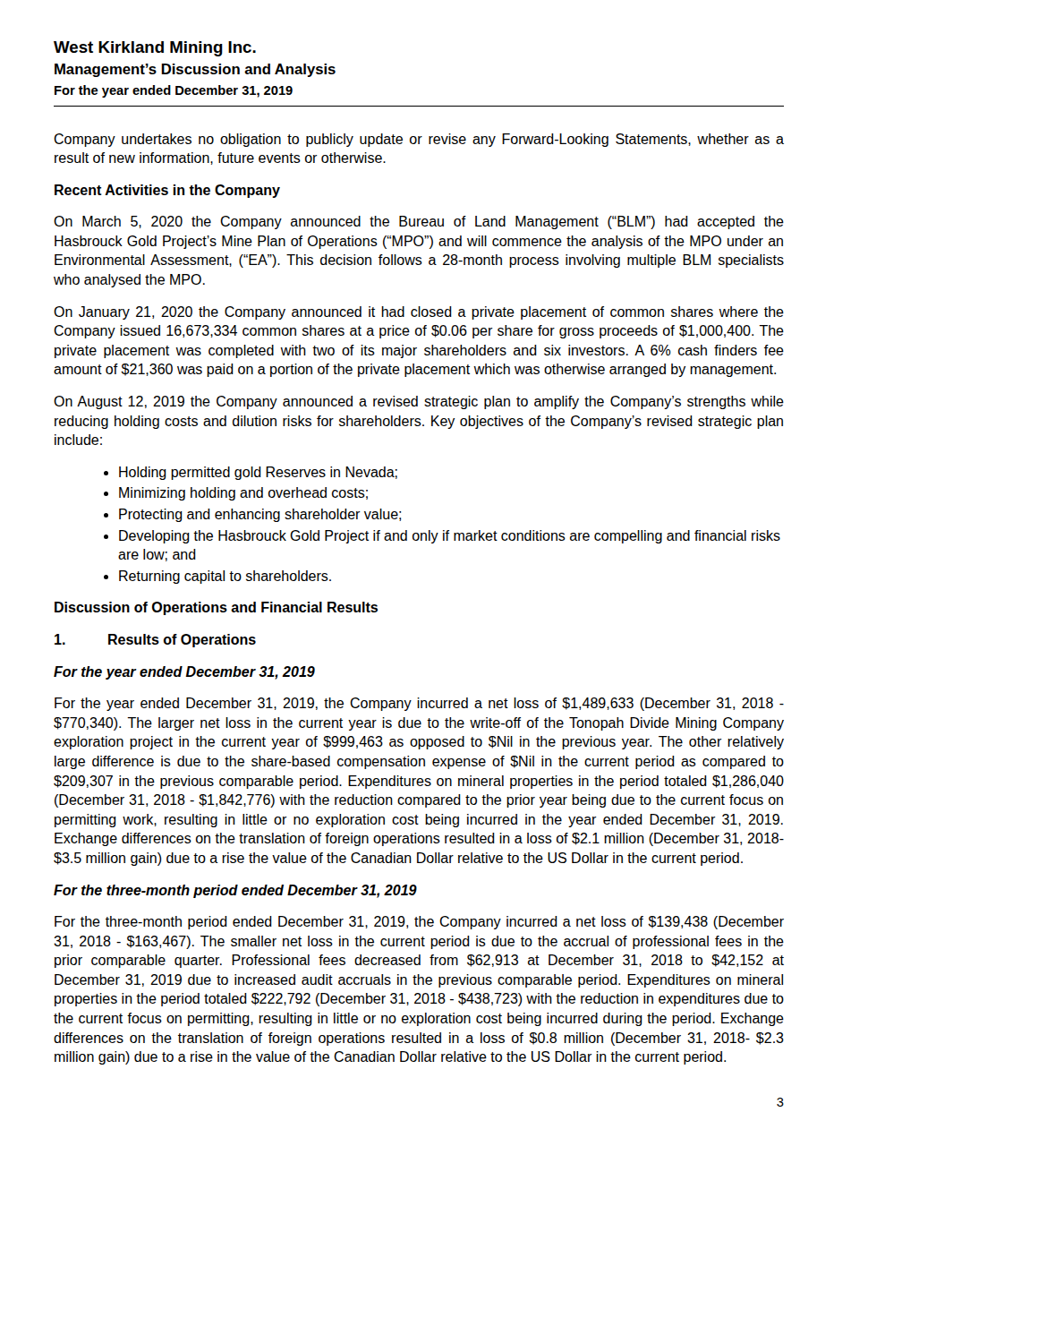West Kirkland Mining Inc.
Management’s Discussion and Analysis
For the year ended December 31, 2019
Company undertakes no obligation to publicly update or revise any Forward-Looking Statements, whether as a result of new information, future events or otherwise.
Recent Activities in the Company
On March 5, 2020 the Company announced the Bureau of Land Management (“BLM”) had accepted the Hasbrouck Gold Project’s Mine Plan of Operations (“MPO”) and will commence the analysis of the MPO under an Environmental Assessment, (“EA”). This decision follows a 28-month process involving multiple BLM specialists who analysed the MPO.
On January 21, 2020 the Company announced it had closed a private placement of common shares where the Company issued 16,673,334 common shares at a price of $0.06 per share for gross proceeds of $1,000,400. The private placement was completed with two of its major shareholders and six investors. A 6% cash finders fee amount of $21,360 was paid on a portion of the private placement which was otherwise arranged by management.
On August 12, 2019 the Company announced a revised strategic plan to amplify the Company’s strengths while reducing holding costs and dilution risks for shareholders. Key objectives of the Company’s revised strategic plan include:
Holding permitted gold Reserves in Nevada;
Minimizing holding and overhead costs;
Protecting and enhancing shareholder value;
Developing the Hasbrouck Gold Project if and only if market conditions are compelling and financial risks are low; and
Returning capital to shareholders.
Discussion of Operations and Financial Results
1. Results of Operations
For the year ended December 31, 2019
For the year ended December 31, 2019, the Company incurred a net loss of $1,489,633 (December 31, 2018 - $770,340). The larger net loss in the current year is due to the write-off of the Tonopah Divide Mining Company exploration project in the current year of $999,463 as opposed to $Nil in the previous year. The other relatively large difference is due to the share-based compensation expense of $Nil in the current period as compared to $209,307 in the previous comparable period. Expenditures on mineral properties in the period totaled $1,286,040 (December 31, 2018 - $1,842,776) with the reduction compared to the prior year being due to the current focus on permitting work, resulting in little or no exploration cost being incurred in the year ended December 31, 2019. Exchange differences on the translation of foreign operations resulted in a loss of $2.1 million (December 31, 2018- $3.5 million gain) due to a rise the value of the Canadian Dollar relative to the US Dollar in the current period.
For the three-month period ended December 31, 2019
For the three-month period ended December 31, 2019, the Company incurred a net loss of $139,438 (December 31, 2018 - $163,467). The smaller net loss in the current period is due to the accrual of professional fees in the prior comparable quarter. Professional fees decreased from $62,913 at December 31, 2018 to $42,152 at December 31, 2019 due to increased audit accruals in the previous comparable period. Expenditures on mineral properties in the period totaled $222,792 (December 31, 2018 - $438,723) with the reduction in expenditures due to the current focus on permitting, resulting in little or no exploration cost being incurred during the period. Exchange differences on the translation of foreign operations resulted in a loss of $0.8 million (December 31, 2018- $2.3 million gain) due to a rise in the value of the Canadian Dollar relative to the US Dollar in the current period.
3